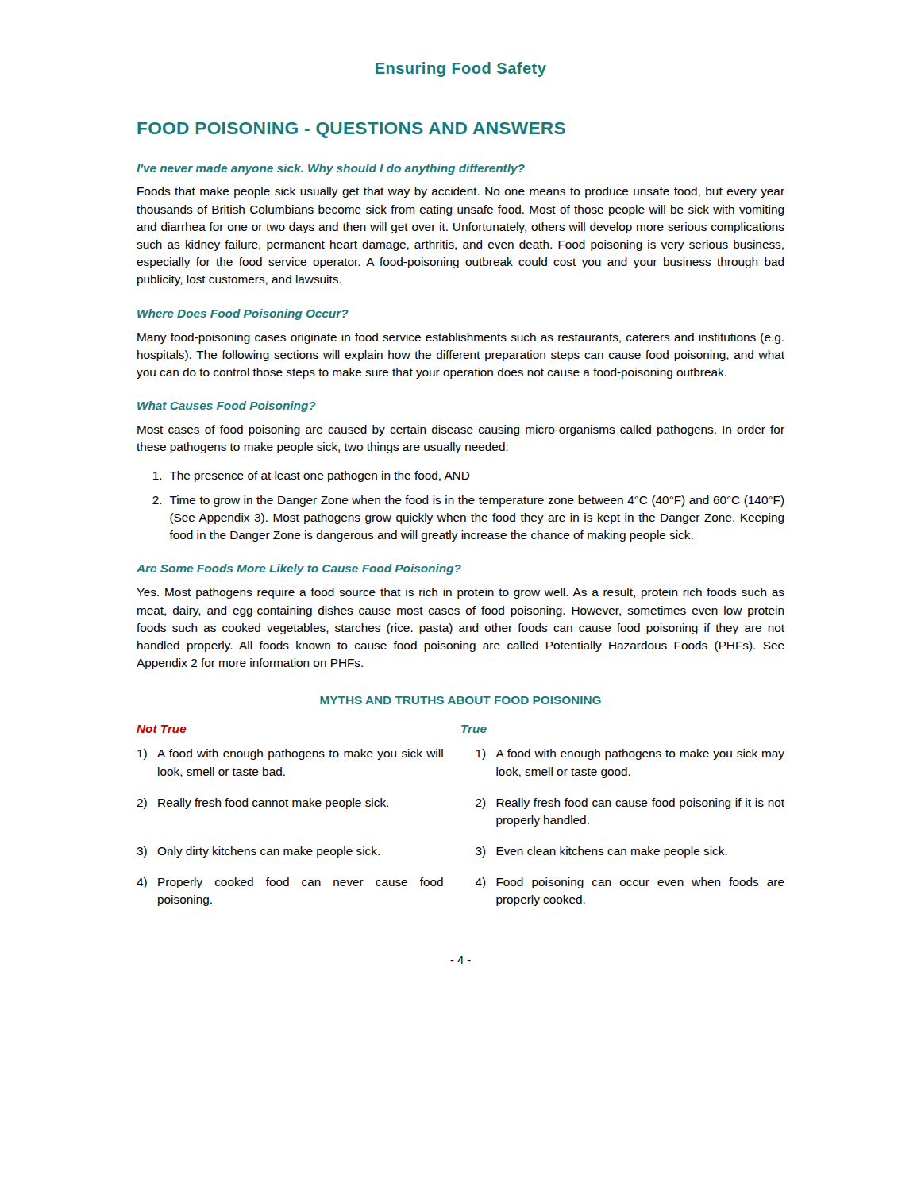Ensuring Food Safety
FOOD POISONING - QUESTIONS AND ANSWERS
I've never made anyone sick. Why should I do anything differently?
Foods that make people sick usually get that way by accident. No one means to produce unsafe food, but every year thousands of British Columbians become sick from eating unsafe food. Most of those people will be sick with vomiting and diarrhea for one or two days and then will get over it. Unfortunately, others will develop more serious complications such as kidney failure, permanent heart damage, arthritis, and even death. Food poisoning is very serious business, especially for the food service operator. A food-poisoning outbreak could cost you and your business through bad publicity, lost customers, and lawsuits.
Where Does Food Poisoning Occur?
Many food-poisoning cases originate in food service establishments such as restaurants, caterers and institutions (e.g. hospitals). The following sections will explain how the different preparation steps can cause food poisoning, and what you can do to control those steps to make sure that your operation does not cause a food-poisoning outbreak.
What Causes Food Poisoning?
Most cases of food poisoning are caused by certain disease causing micro-organisms called pathogens. In order for these pathogens to make people sick, two things are usually needed:
The presence of at least one pathogen in the food, AND
Time to grow in the Danger Zone when the food is in the temperature zone between 4°C (40°F) and 60°C (140°F) (See Appendix 3). Most pathogens grow quickly when the food they are in is kept in the Danger Zone. Keeping food in the Danger Zone is dangerous and will greatly increase the chance of making people sick.
Are Some Foods More Likely to Cause Food Poisoning?
Yes. Most pathogens require a food source that is rich in protein to grow well. As a result, protein rich foods such as meat, dairy, and egg-containing dishes cause most cases of food poisoning. However, sometimes even low protein foods such as cooked vegetables, starches (rice. pasta) and other foods can cause food poisoning if they are not handled properly. All foods known to cause food poisoning are called Potentially Hazardous Foods (PHFs). See Appendix 2 for more information on PHFs.
MYTHS AND TRUTHS ABOUT FOOD POISONING
| Not True | True |
| --- | --- |
| 1) A food with enough pathogens to make you sick will look, smell or taste bad. | 1) A food with enough pathogens to make you sick may look, smell or taste good. |
| 2) Really fresh food cannot make people sick. | 2) Really fresh food can cause food poisoning if it is not properly handled. |
| 3) Only dirty kitchens can make people sick. | 3) Even clean kitchens can make people sick. |
| 4) Properly cooked food can never cause food poisoning. | 4) Food poisoning can occur even when foods are properly cooked. |
- 4 -